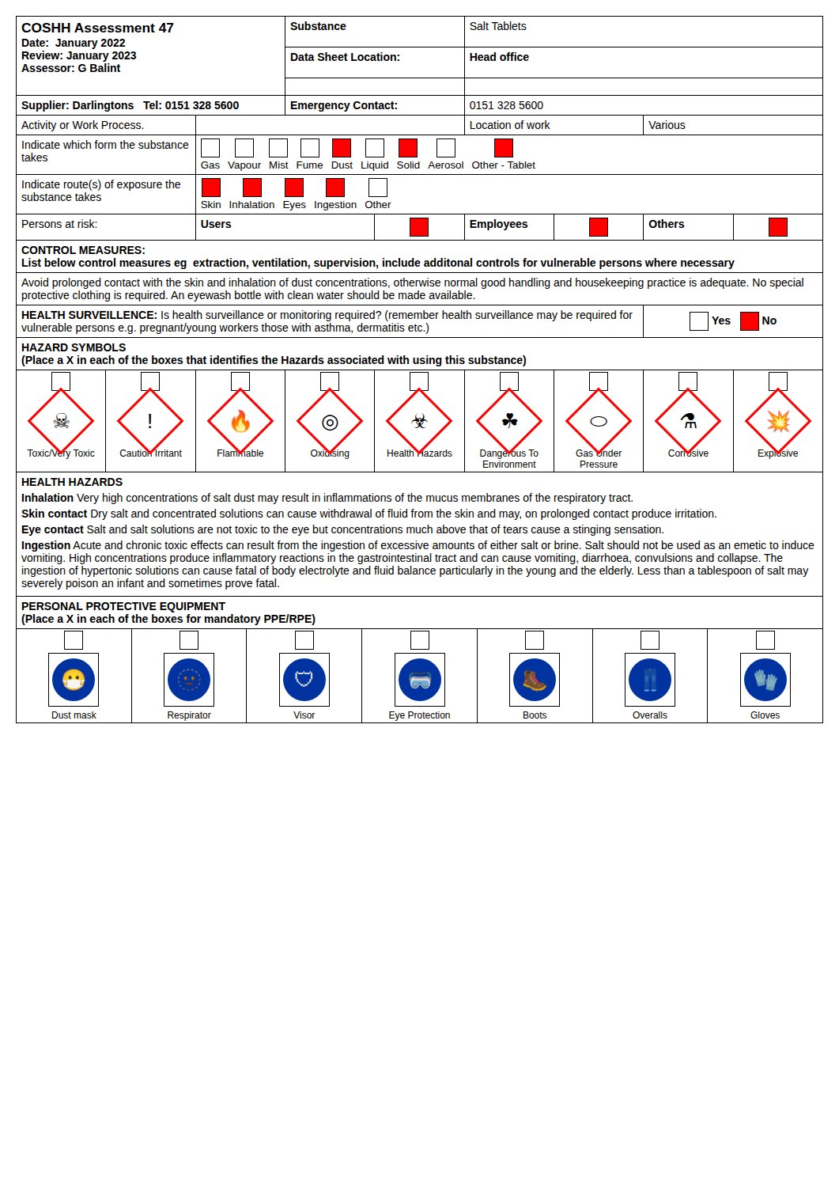| COSHH Assessment 47 Date: January 2022 Review: January 2023 Assessor: G Balint | Substance | Salt Tablets |
| Data Sheet Location: | Head office |
| Supplier: Darlingtons Tel: 0151 328 5600 | Emergency Contact: | 0151 328 5600 |
| Activity or Work Process. | | Location of work | Various |
| Indicate which form the substance takes | Gas Vapour Mist Fume Dust Liquid Solid Aerosol Other - Tablet |
| Indicate route(s) of exposure the substance takes | Skin Inhalation Eyes Ingestion Other |
| Persons at risk: | Users | | Employees | | Others | |
| CONTROL MEASURES: List below control measures eg extraction, ventilation, supervision, include additonal controls for vulnerable persons where necessary |
| Avoid prolonged contact with the skin and inhalation of dust concentrations, otherwise normal good handling and housekeeping practice is adequate. No special protective clothing is required. An eyewash bottle with clean water should be made available. |
| HEALTH SURVEILLENCE: Is health surveillance or monitoring required? (remember health surveillance may be required for vulnerable persons e.g. pregnant/young workers those with asthma, dermatitis etc.) | Yes No |
| HAZARD SYMBOLS (Place a X in each of the boxes that identifies the Hazards associated with using this substance) |
| ☠ Toxic/Very Toxic ! Caution Irritant 🔥 Flammable ◎ Oxidising ☣ Health Hazards ☘ Dangerous To Environment ⬭ Gas Under Pressure ⚗ Corrosive 💥 Explosive |
| HEALTH HAZARDS Inhalation Very high concentrations of salt dust may result in inflammations of the mucus membranes of the respiratory tract. Skin contact Dry salt and concentrated solutions can cause withdrawal of fluid from the skin and may, on prolonged contact produce irritation. Eye contact Salt and salt solutions are not toxic to the eye but concentrations much above that of tears cause a stinging sensation. Ingestion Acute and chronic toxic effects can result from the ingestion of excessive amounts of either salt or brine. Salt should not be used as an emetic to induce vomiting. High concentrations produce inflammatory reactions in the gastrointestinal tract and can cause vomiting, diarrhoea, convulsions and collapse. The ingestion of hypertonic solutions can cause fatal of body electrolyte and fluid balance particularly in the young and the elderly. Less than a tablespoon of salt may severely poison an infant and sometimes prove fatal. |
| PERSONAL PROTECTIVE EQUIPMENT (Place a X in each of the boxes for mandatory PPE/RPE) |
| 😷 Dust mask 🫥 Respirator 🛡 Visor 🥽 Eye Protection 🥾 Boots 👖 Overalls 🧤 Gloves |